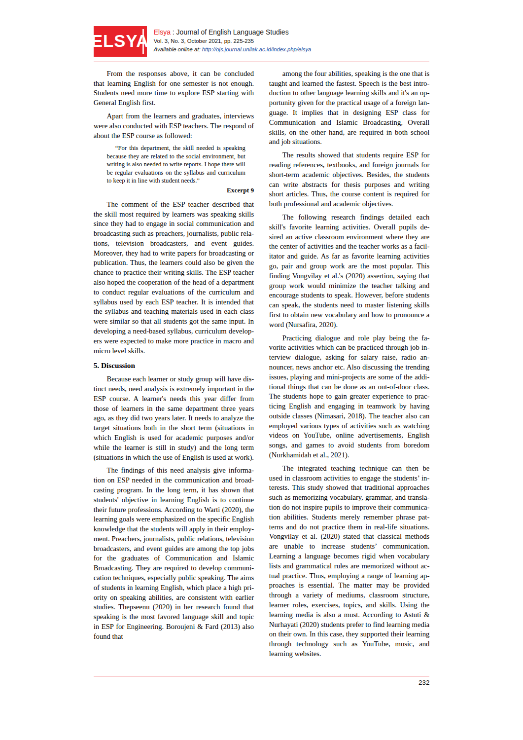ELSYA
Elsya : Journal of English Language Studies
Vol. 3, No. 3, October 2021, pp. 225-235
Available online at: http://ojs.journal.unilak.ac.id/index.php/elsya
From the responses above, it can be concluded that learning English for one semester is not enough. Students need more time to explore ESP starting with General English first.
Apart from the learners and graduates, interviews were also conducted with ESP teachers. The respond of about the ESP course as followed:
“For this department, the skill needed is speaking because they are related to the social environment, but writing is also needed to write reports. I hope there will be regular evaluations on the syllabus and curriculum to keep it in line with student needs.”
Excerpt 9
The comment of the ESP teacher described that the skill most required by learners was speaking skills since they had to engage in social communication and broadcasting such as preachers, journalists, public relations, television broadcasters, and event guides. Moreover, they had to write papers for broadcasting or publication. Thus, the learners could also be given the chance to practice their writing skills. The ESP teacher also hoped the cooperation of the head of a department to conduct regular evaluations of the curriculum and syllabus used by each ESP teacher. It is intended that the syllabus and teaching materials used in each class were similar so that all students got the same input. In developing a need-based syllabus, curriculum developers were expected to make more practice in macro and micro level skills.
5. Discussion
Because each learner or study group will have distinct needs, need analysis is extremely important in the ESP course. A learner's needs this year differ from those of learners in the same department three years ago, as they did two years later. It needs to analyze the target situations both in the short term (situations in which English is used for academic purposes and/or while the learner is still in study) and the long term (situations in which the use of English is used at work).
The findings of this need analysis give information on ESP needed in the communication and broadcasting program. In the long term, it has shown that students' objective in learning English is to continue their future professions. According to Warti (2020), the learning goals were emphasized on the specific English knowledge that the students will apply in their employment. Preachers, journalists, public relations, television broadcasters, and event guides are among the top jobs for the graduates of Communication and Islamic Broadcasting. They are required to develop communication techniques, especially public speaking. The aims of students in learning English, which place a high priority on speaking abilities, are consistent with earlier studies. Thepseenu (2020) in her research found that speaking is the most favored language skill and topic in ESP for Engineering. Boroujeni & Fard (2013) also found that
among the four abilities, speaking is the one that is taught and learned the fastest. Speech is the best introduction to other language learning skills and it's an opportunity given for the practical usage of a foreign language. It implies that in designing ESP class for Communication and Islamic Broadcasting, Overall skills, on the other hand, are required in both school and job situations.
The results showed that students require ESP for reading references, textbooks, and foreign journals for short-term academic objectives. Besides, the students can write abstracts for thesis purposes and writing short articles. Thus, the course content is required for both professional and academic objectives.
The following research findings detailed each skill's favorite learning activities. Overall pupils desired an active classroom environment where they are the center of activities and the teacher works as a facilitator and guide. As far as favorite learning activities go, pair and group work are the most popular. This finding Vongvilay et al.'s (2020) assertion, saying that group work would minimize the teacher talking and encourage students to speak. However, before students can speak, the students need to master listening skills first to obtain new vocabulary and how to pronounce a word (Nursafira, 2020).
Practicing dialogue and role play being the favorite activities which can be practiced through job interview dialogue, asking for salary raise, radio announcer, news anchor etc. Also discussing the trending issues, playing and mini-projects are some of the additional things that can be done as an out-of-door class. The students hope to gain greater experience to practicing English and engaging in teamwork by having outside classes (Nimasari, 2018). The teacher also can employed various types of activities such as watching videos on YouTube, online advertisements, English songs, and games to avoid students from boredom (Nurkhamidah et al., 2021).
The integrated teaching technique can then be used in classroom activities to engage the students’ interests. This study showed that traditional approaches such as memorizing vocabulary, grammar, and translation do not inspire pupils to improve their communication abilities. Students merely remember phrase patterns and do not practice them in real-life situations. Vongvilay et al. (2020) stated that classical methods are unable to increase students’ communication. Learning a language becomes rigid when vocabulary lists and grammatical rules are memorized without actual practice. Thus, employing a range of learning approaches is essential. The matter may be provided through a variety of mediums, classroom structure, learner roles, exercises, topics, and skills. Using the learning media is also a must. According to Astuti & Nurhayati (2020) students prefer to find learning media on their own. In this case, they supported their learning through technology such as YouTube, music, and learning websites.
232